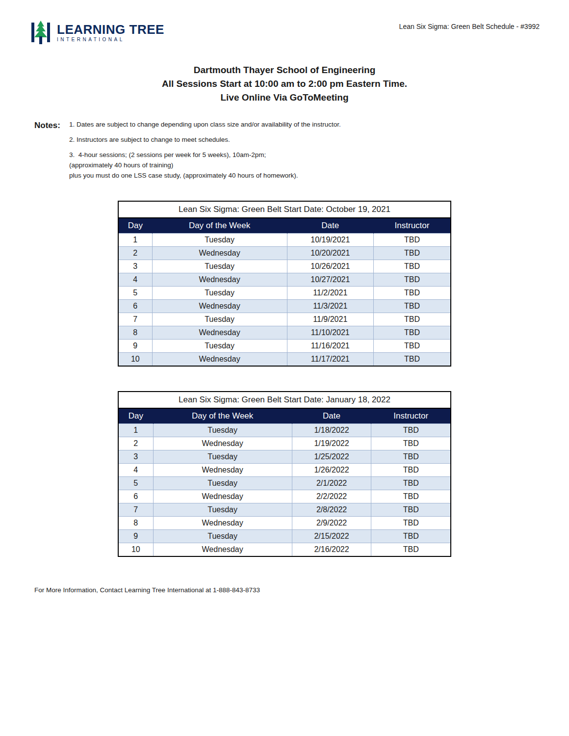LEARNING TREE
INTERNATIONAL
Lean Six Sigma: Green Belt Schedule - #3992
Dartmouth Thayer School of Engineering
All Sessions Start at 10:00 am to 2:00 pm Eastern Time.
Live Online Via GoToMeeting
Notes:
1. Dates are subject to change depending upon class size and/or availability of the instructor.
2. Instructors are subject to change to meet schedules.
3. 4-hour sessions; (2 sessions per week for 5 weeks), 10am-2pm;
(approximately 40 hours of training)
plus you must do one LSS case study, (approximately 40 hours of homework).
Lean Six Sigma: Green Belt Start Date: October 19, 2021
| Day | Day of the Week | Date | Instructor |
| --- | --- | --- | --- |
| 1 | Tuesday | 10/19/2021 | TBD |
| 2 | Wednesday | 10/20/2021 | TBD |
| 3 | Tuesday | 10/26/2021 | TBD |
| 4 | Wednesday | 10/27/2021 | TBD |
| 5 | Tuesday | 11/2/2021 | TBD |
| 6 | Wednesday | 11/3/2021 | TBD |
| 7 | Tuesday | 11/9/2021 | TBD |
| 8 | Wednesday | 11/10/2021 | TBD |
| 9 | Tuesday | 11/16/2021 | TBD |
| 10 | Wednesday | 11/17/2021 | TBD |
Lean Six Sigma: Green Belt Start Date: January 18, 2022
| Day | Day of the Week | Date | Instructor |
| --- | --- | --- | --- |
| 1 | Tuesday | 1/18/2022 | TBD |
| 2 | Wednesday | 1/19/2022 | TBD |
| 3 | Tuesday | 1/25/2022 | TBD |
| 4 | Wednesday | 1/26/2022 | TBD |
| 5 | Tuesday | 2/1/2022 | TBD |
| 6 | Wednesday | 2/2/2022 | TBD |
| 7 | Tuesday | 2/8/2022 | TBD |
| 8 | Wednesday | 2/9/2022 | TBD |
| 9 | Tuesday | 2/15/2022 | TBD |
| 10 | Wednesday | 2/16/2022 | TBD |
For More Information, Contact Learning Tree International at 1-888-843-8733